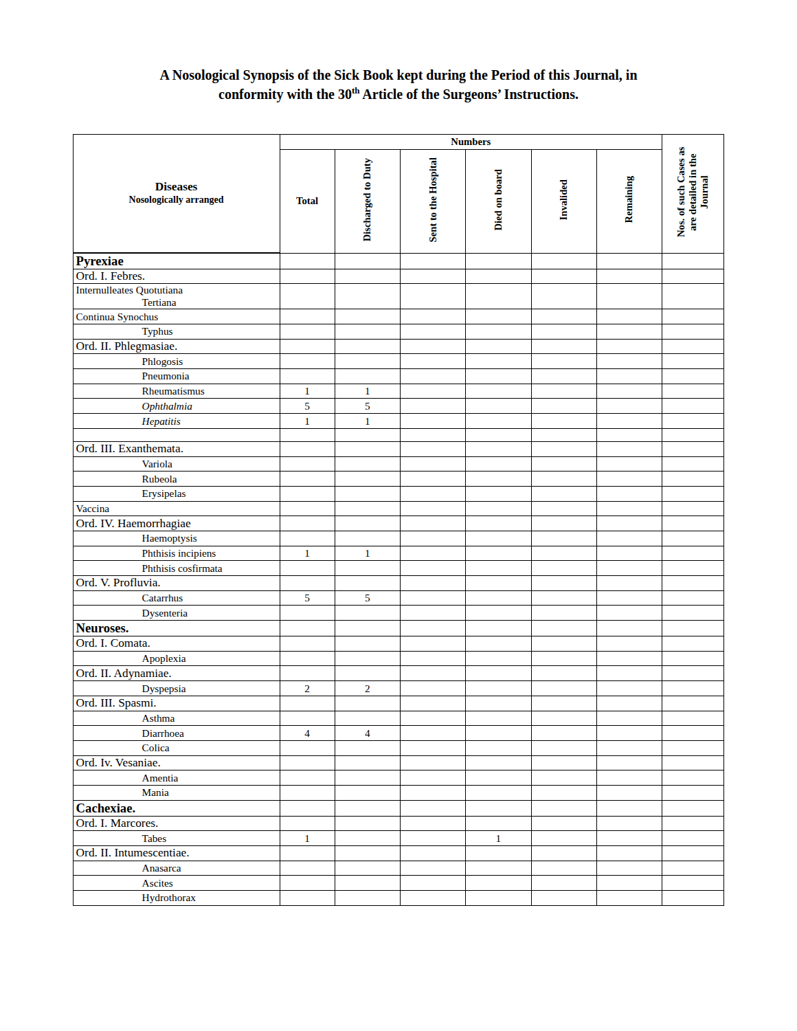A Nosological Synopsis of the Sick Book kept during the Period of this Journal, in
conformity with the 30th Article of the Surgeons’ Instructions.
| Diseases Nosologically arranged | Numbers | Nos. of such Cases as are detailed in the Journal |
| --- | --- | --- |
| Total | Discharged to Duty | Sent to the Hospital | Died on board | Invalided | Remaining |
| Pyrexiae | | | | | | | |
| Ord. I. Febres. | | | | | | | |
| Internulleates Quotutiana Tertiana | | | | | | | |
| Continua Synochus | | | | | | | |
| Typhus | | | | | | | |
| Ord. II. Phlegmasiae. | | | | | | | |
| Phlogosis | | | | | | | |
| Pneumonia | | | | | | | |
| Rheumatismus | 1 | 1 | | | | | |
| Ophthalmia | 5 | 5 | | | | | |
| Hepatitis | 1 | 1 | | | | | |
| Ord. III. Exanthemata. | | | | | | | |
| Variola | | | | | | | |
| Rubeola | | | | | | | |
| Erysipelas | | | | | | | |
| Vaccina | | | | | | | |
| Ord. IV. Haemorrhagiae | | | | | | | |
| Haemoptysis | | | | | | | |
| Phthisis incipiens | 1 | 1 | | | | | |
| Phthisis cosfirmata | | | | | | | |
| Ord. V. Profluvia. | | | | | | | |
| Catarrhus | 5 | 5 | | | | | |
| Dysenteria | | | | | | | |
| Neuroses. | | | | | | | |
| Ord. I. Comata. | | | | | | | |
| Apoplexia | | | | | | | |
| Ord. II. Adynamiae. | | | | | | | |
| Dyspepsia | 2 | 2 | | | | | |
| Ord. III. Spasmi. | | | | | | | |
| Asthma | | | | | | | |
| Diarrhoea | 4 | 4 | | | | | |
| Colica | | | | | | | |
| Ord. Iv. Vesaniae. | | | | | | | |
| Amentia | | | | | | | |
| Mania | | | | | | | |
| Cachexiae. | | | | | | | |
| Ord. I. Marcores. | | | | | | | |
| Tabes | 1 | | | 1 | | | |
| Ord. II. Intumescentiae. | | | | | | | |
| Anasarca | | | | | | | |
| Ascites | | | | | | | |
| Hydrothorax | | | | | | | |